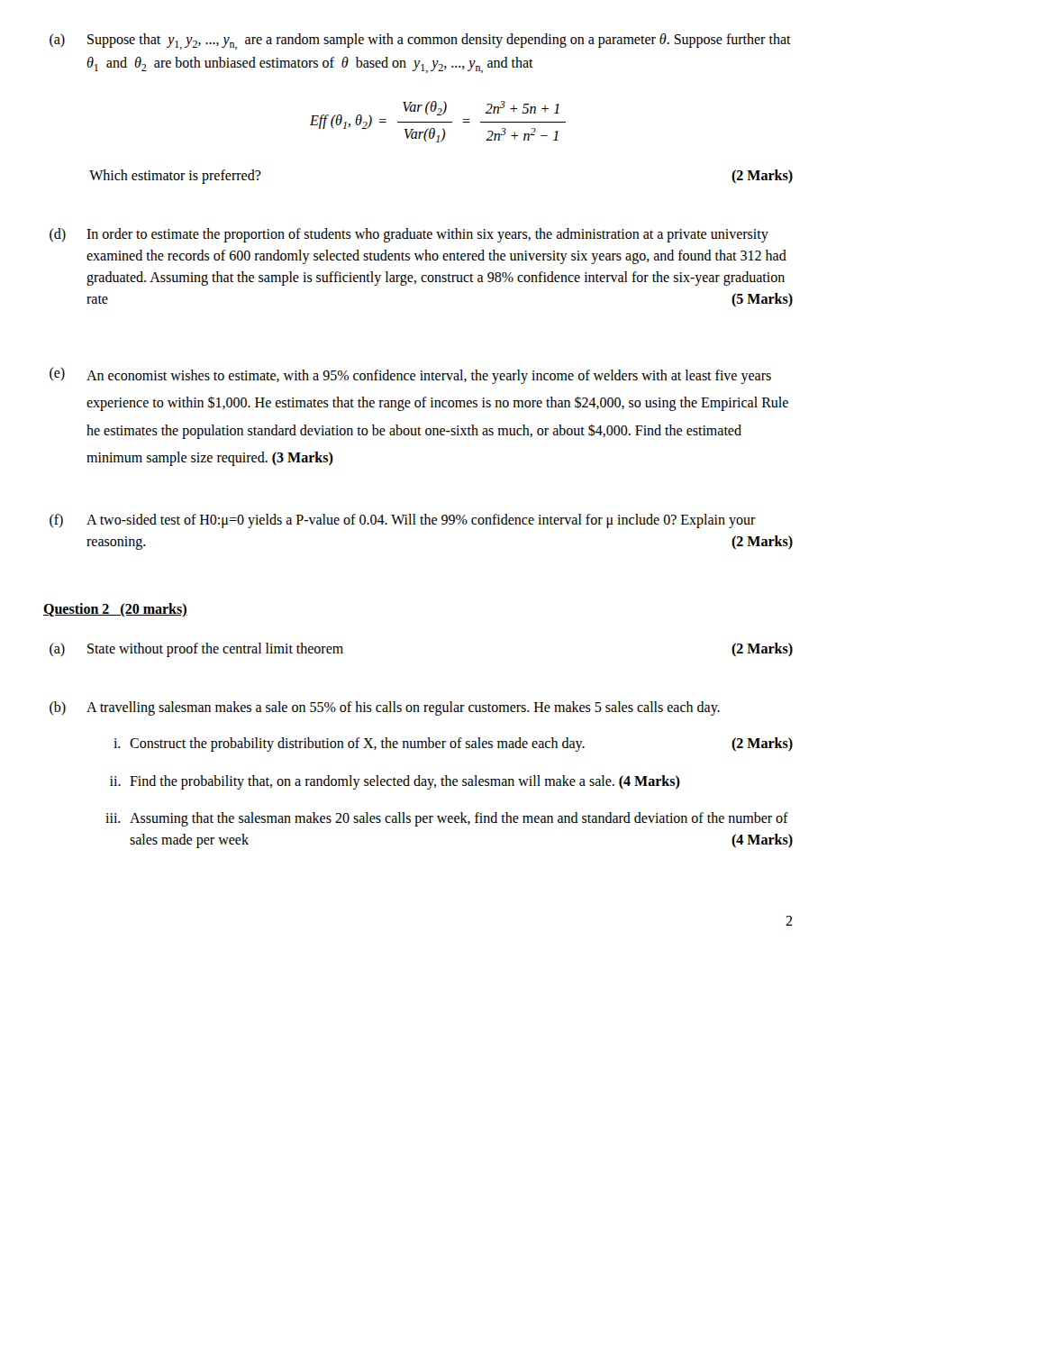(a)
Suppose that y1, y2, ..., yn, are a random sample with a common density depending on a parameter θ. Suppose further that θ1 and θ2 are both unbiased estimators of θ based on y1, y2, ..., yn, and that
Eff (θ1, θ2) = Var (θ2) Var(θ1) = 2n3 + 5n + 1 2n3 + n2 − 1
Which estimator is preferred? (2 Marks)
(d)
In order to estimate the proportion of students who graduate within six years, the administration at a private university examined the records of 600 randomly selected students who entered the university six years ago, and found that 312 had graduated. Assuming that the sample is sufficiently large, construct a 98% confidence interval for the six-year graduation rate (5 Marks)
(e)
An economist wishes to estimate, with a 95% confidence interval, the yearly income of welders with at least five years experience to within $1,000. He estimates that the range of incomes is no more than $24,000, so using the Empirical Rule he estimates the population standard deviation to be about one-sixth as much, or about $4,000. Find the estimated minimum sample size required. (3 Marks)
(f)
A two-sided test of H0:μ=0 yields a P-value of 0.04. Will the 99% confidence interval for μ include 0? Explain your reasoning. (2 Marks)
Question 2 (20 marks)
(a)
State without proof the central limit theorem (2 Marks)
(b)
A travelling salesman makes a sale on 55% of his calls on regular customers. He makes 5 sales calls each day.
i.
Construct the probability distribution of X, the number of sales made each day. (2 Marks)
ii.
Find the probability that, on a randomly selected day, the salesman will make a sale. (4 Marks)
iii.
Assuming that the salesman makes 20 sales calls per week, find the mean and standard deviation of the number of sales made per week (4 Marks)
2